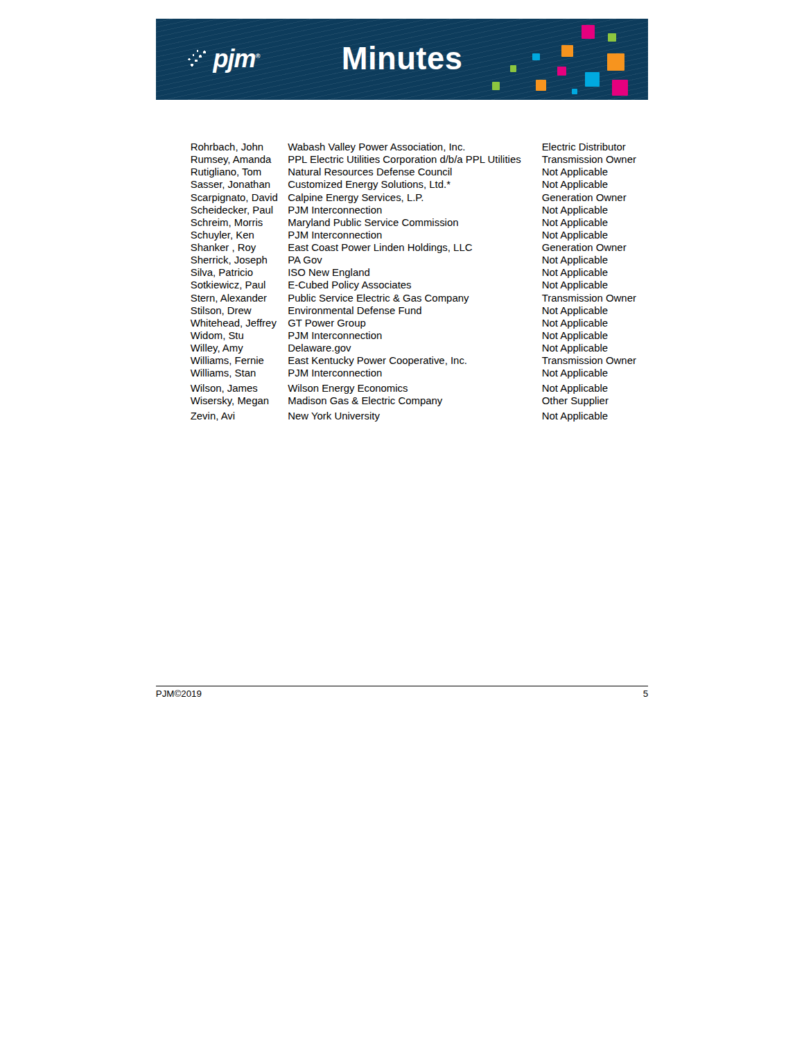pjm®
Minutes
| Rohrbach, John | Wabash Valley Power Association, Inc. | Electric Distributor |
| Rumsey, Amanda | PPL Electric Utilities Corporation d/b/a PPL Utilities | Transmission Owner |
| Rutigliano, Tom | Natural Resources Defense Council | Not Applicable |
| Sasser, Jonathan | Customized Energy Solutions, Ltd.* | Not Applicable |
| Scarpignato, David | Calpine Energy Services, L.P. | Generation Owner |
| Scheidecker, Paul | PJM Interconnection | Not Applicable |
| Schreim, Morris | Maryland Public Service Commission | Not Applicable |
| Schuyler, Ken | PJM Interconnection | Not Applicable |
| Shanker , Roy | East Coast Power Linden Holdings, LLC | Generation Owner |
| Sherrick, Joseph | PA Gov | Not Applicable |
| Silva, Patricio | ISO New England | Not Applicable |
| Sotkiewicz, Paul | E-Cubed Policy Associates | Not Applicable |
| Stern, Alexander | Public Service Electric & Gas Company | Transmission Owner |
| Stilson, Drew | Environmental Defense Fund | Not Applicable |
| Whitehead, Jeffrey | GT Power Group | Not Applicable |
| Widom, Stu | PJM Interconnection | Not Applicable |
| Willey, Amy | Delaware.gov | Not Applicable |
| Williams, Fernie | East Kentucky Power Cooperative, Inc. | Transmission Owner |
| Williams, Stan | PJM Interconnection | Not Applicable |
| Wilson, James | Wilson Energy Economics | Not Applicable |
| Wisersky, Megan | Madison Gas & Electric Company | Other Supplier |
| Zevin, Avi | New York University | Not Applicable |
PJM©2019 5